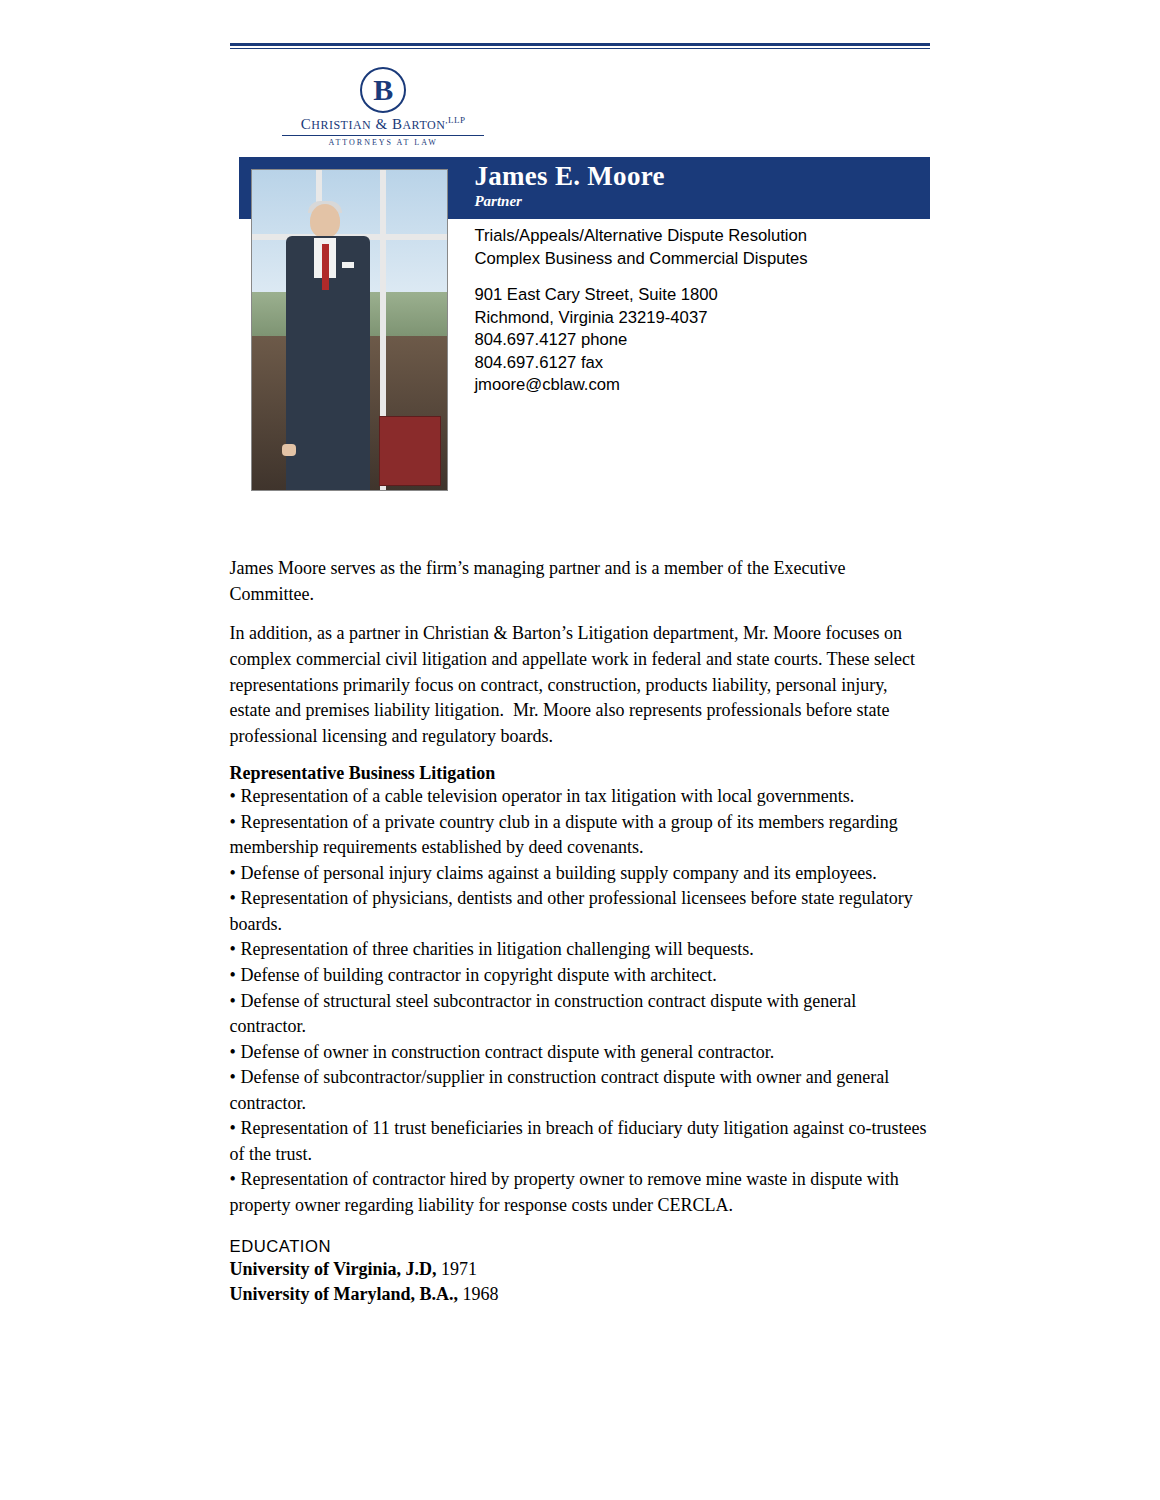B
CHRISTIAN & BARTON,LLP
ATTORNEYS AT LAW
James E. Moore
Partner
Trials/Appeals/Alternative Dispute Resolution
Complex Business and Commercial Disputes
901 East Cary Street, Suite 1800
Richmond, Virginia 23219-4037
804.697.4127 phone
804.697.6127 fax
jmoore@cblaw.com
James Moore serves as the firm’s managing partner and is a member of the Executive Committee.
In addition, as a partner in Christian & Barton’s Litigation department, Mr. Moore focuses on complex commercial civil litigation and appellate work in federal and state courts. These select representations primarily focus on contract, construction, products liability, personal injury, estate and premises liability litigation. Mr. Moore also represents professionals before state professional licensing and regulatory boards.
Representative Business Litigation
Representation of a cable television operator in tax litigation with local governments.
Representation of a private country club in a dispute with a group of its members regarding membership requirements established by deed covenants.
Defense of personal injury claims against a building supply company and its employees.
Representation of physicians, dentists and other professional licensees before state regulatory boards.
Representation of three charities in litigation challenging will bequests.
Defense of building contractor in copyright dispute with architect.
Defense of structural steel subcontractor in construction contract dispute with general contractor.
Defense of owner in construction contract dispute with general contractor.
Defense of subcontractor/supplier in construction contract dispute with owner and general contractor.
Representation of 11 trust beneficiaries in breach of fiduciary duty litigation against co-trustees of the trust.
Representation of contractor hired by property owner to remove mine waste in dispute with property owner regarding liability for response costs under CERCLA.
EDUCATION
University of Virginia, J.D, 1971
University of Maryland, B.A., 1968